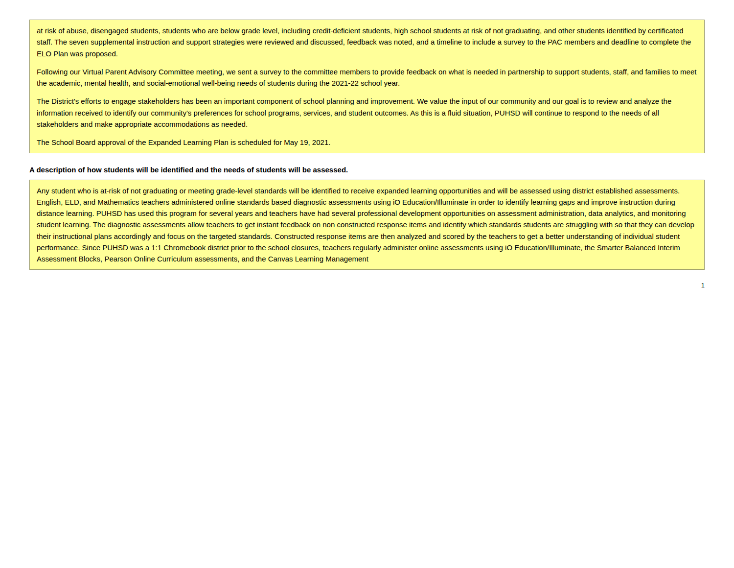at risk of abuse, disengaged students, students who are below grade level, including credit-deficient students, high school students at risk of not graduating, and other students identified by certificated staff. The seven supplemental instruction and support strategies were reviewed and discussed, feedback was noted, and a timeline to include a survey to the PAC members and deadline to complete the ELO Plan was proposed.
Following our Virtual Parent Advisory Committee meeting, we sent a survey to the committee members to provide feedback on what is needed in partnership to support students, staff, and families to meet the academic, mental health, and social-emotional well-being needs of students during the 2021-22 school year.
The District's efforts to engage stakeholders has been an important component of school planning and improvement. We value the input of our community and our goal is to review and analyze the information received to identify our community's preferences for school programs, services, and student outcomes. As this is a fluid situation, PUHSD will continue to respond to the needs of all stakeholders and make appropriate accommodations as needed.
The School Board approval of the Expanded Learning Plan is scheduled for May 19, 2021.
A description of how students will be identified and the needs of students will be assessed.
Any student who is at-risk of not graduating or meeting grade-level standards will be identified to receive expanded learning opportunities and will be assessed using district established assessments. English, ELD, and Mathematics teachers administered online standards based diagnostic assessments using iO Education/Illuminate in order to identify learning gaps and improve instruction during distance learning. PUHSD has used this program for several years and teachers have had several professional development opportunities on assessment administration, data analytics, and monitoring student learning. The diagnostic assessments allow teachers to get instant feedback on non constructed response items and identify which standards students are struggling with so that they can develop their instructional plans accordingly and focus on the targeted standards. Constructed response items are then analyzed and scored by the teachers to get a better understanding of individual student performance. Since PUHSD was a 1:1 Chromebook district prior to the school closures, teachers regularly administer online assessments using iO Education/Illuminate, the Smarter Balanced Interim Assessment Blocks, Pearson Online Curriculum assessments, and the Canvas Learning Management
1